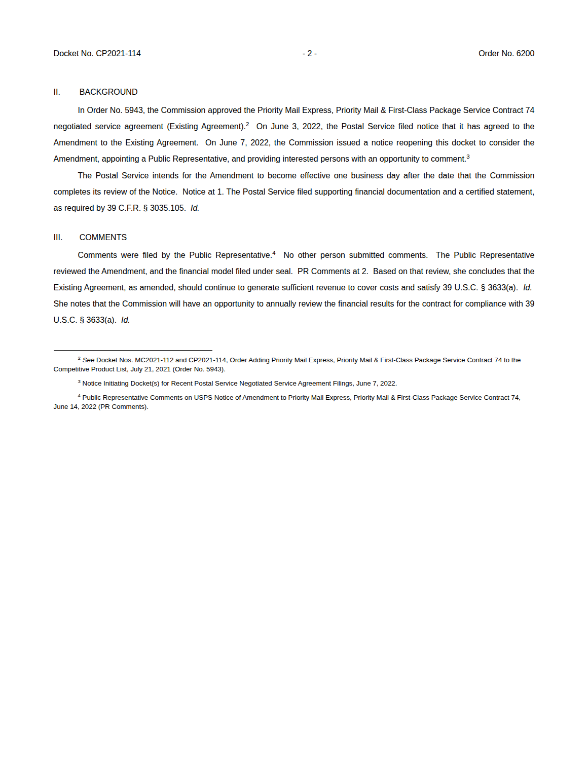Docket No. CP2021-114 - 2 - Order No. 6200
II. BACKGROUND
In Order No. 5943, the Commission approved the Priority Mail Express, Priority Mail & First-Class Package Service Contract 74 negotiated service agreement (Existing Agreement).2 On June 3, 2022, the Postal Service filed notice that it has agreed to the Amendment to the Existing Agreement. On June 7, 2022, the Commission issued a notice reopening this docket to consider the Amendment, appointing a Public Representative, and providing interested persons with an opportunity to comment.3
The Postal Service intends for the Amendment to become effective one business day after the date that the Commission completes its review of the Notice. Notice at 1. The Postal Service filed supporting financial documentation and a certified statement, as required by 39 C.F.R. § 3035.105. Id.
III. COMMENTS
Comments were filed by the Public Representative.4 No other person submitted comments. The Public Representative reviewed the Amendment, and the financial model filed under seal. PR Comments at 2. Based on that review, she concludes that the Existing Agreement, as amended, should continue to generate sufficient revenue to cover costs and satisfy 39 U.S.C. § 3633(a). Id. She notes that the Commission will have an opportunity to annually review the financial results for the contract for compliance with 39 U.S.C. § 3633(a). Id.
2 See Docket Nos. MC2021-112 and CP2021-114, Order Adding Priority Mail Express, Priority Mail & First-Class Package Service Contract 74 to the Competitive Product List, July 21, 2021 (Order No. 5943).
3 Notice Initiating Docket(s) for Recent Postal Service Negotiated Service Agreement Filings, June 7, 2022.
4 Public Representative Comments on USPS Notice of Amendment to Priority Mail Express, Priority Mail & First-Class Package Service Contract 74, June 14, 2022 (PR Comments).